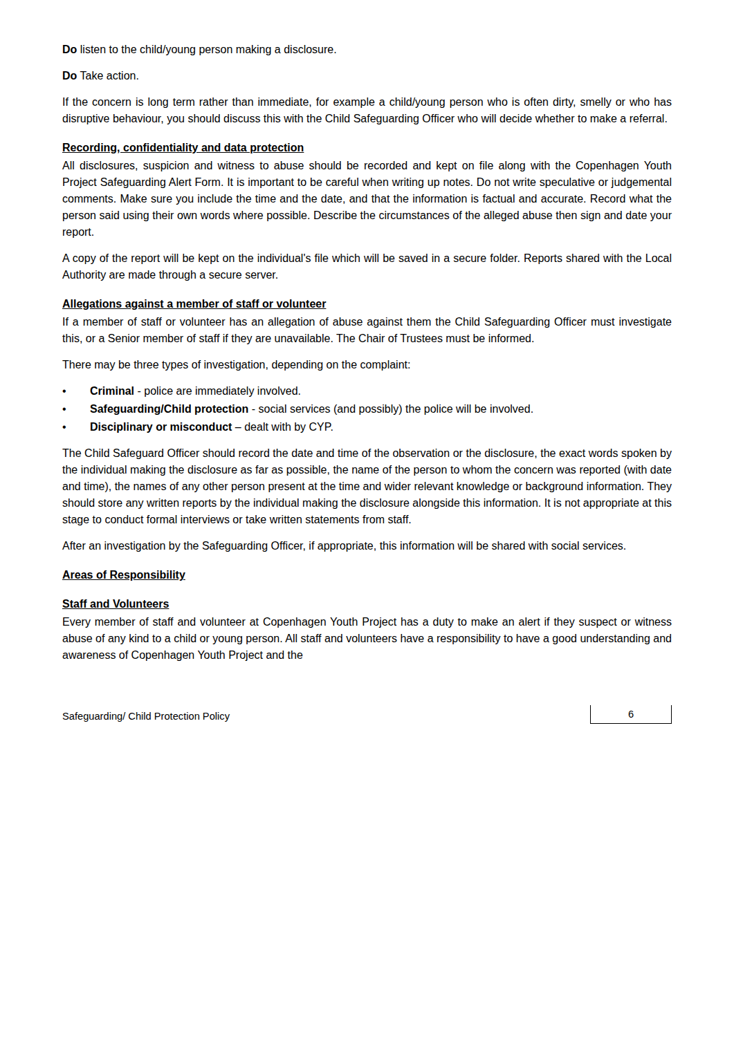Do listen to the child/young person making a disclosure.
Do Take action.
If the concern is long term rather than immediate, for example a child/young person who is often dirty, smelly or who has disruptive behaviour, you should discuss this with the Child Safeguarding Officer who will decide whether to make a referral.
Recording, confidentiality and data protection
All disclosures, suspicion and witness to abuse should be recorded and kept on file along with the Copenhagen Youth Project Safeguarding Alert Form. It is important to be careful when writing up notes. Do not write speculative or judgemental comments. Make sure you include the time and the date, and that the information is factual and accurate. Record what the person said using their own words where possible. Describe the circumstances of the alleged abuse then sign and date your report.
A copy of the report will be kept on the individual's file which will be saved in a secure folder. Reports shared with the Local Authority are made through a secure server.
Allegations against a member of staff or volunteer
If a member of staff or volunteer has an allegation of abuse against them the Child Safeguarding Officer must investigate this, or a Senior member of staff if they are unavailable. The Chair of Trustees must be informed.
There may be three types of investigation, depending on the complaint:
Criminal - police are immediately involved.
Safeguarding/Child protection - social services (and possibly) the police will be involved.
Disciplinary or misconduct – dealt with by CYP.
The Child Safeguard Officer should record the date and time of the observation or the disclosure, the exact words spoken by the individual making the disclosure as far as possible, the name of the person to whom the concern was reported (with date and time), the names of any other person present at the time and wider relevant knowledge or background information. They should store any written reports by the individual making the disclosure alongside this information. It is not appropriate at this stage to conduct formal interviews or take written statements from staff.
After an investigation by the Safeguarding Officer, if appropriate, this information will be shared with social services.
Areas of Responsibility
Staff and Volunteers
Every member of staff and volunteer at Copenhagen Youth Project has a duty to make an alert if they suspect or witness abuse of any kind to a child or young person. All staff and volunteers have a responsibility to have a good understanding and awareness of Copenhagen Youth Project and the
Safeguarding/ Child Protection Policy
6